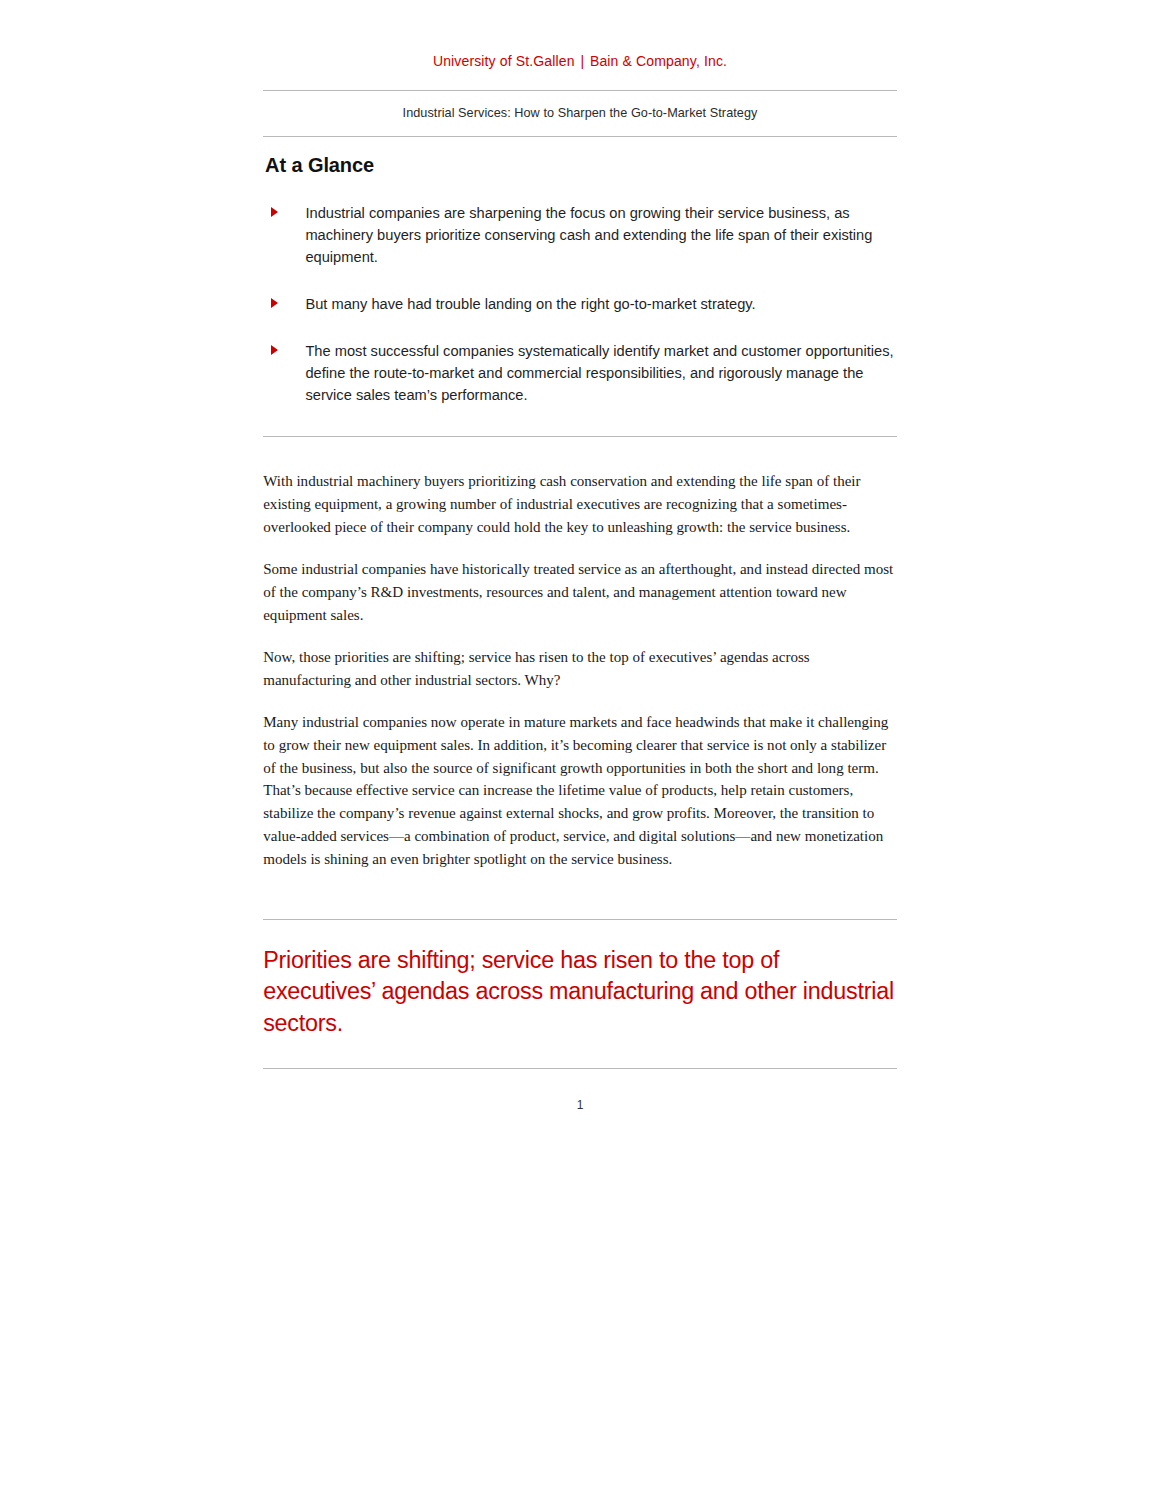University of St.Gallen|Bain & Company, Inc.
Industrial Services: How to Sharpen the Go-to-Market Strategy
At a Glance
Industrial companies are sharpening the focus on growing their service business, as machinery buyers prioritize conserving cash and extending the life span of their existing equipment.
But many have had trouble landing on the right go-to-market strategy.
The most successful companies systematically identify market and customer opportunities, define the route-to-market and commercial responsibilities, and rigorously manage the service sales team’s performance.
With industrial machinery buyers prioritizing cash conservation and extending the life span of their existing equipment, a growing number of industrial executives are recognizing that a sometimes-overlooked piece of their company could hold the key to unleashing growth: the service business.
Some industrial companies have historically treated service as an afterthought, and instead directed most of the company’s R&D investments, resources and talent, and management attention toward new equipment sales.
Now, those priorities are shifting; service has risen to the top of executives’ agendas across manufacturing and other industrial sectors. Why?
Many industrial companies now operate in mature markets and face headwinds that make it challenging to grow their new equipment sales. In addition, it’s becoming clearer that service is not only a stabilizer of the business, but also the source of significant growth opportunities in both the short and long term. That’s because effective service can increase the lifetime value of products, help retain customers, stabilize the company’s revenue against external shocks, and grow profits. Moreover, the transition to value-added services—a combination of product, service, and digital solutions—and new monetization models is shining an even brighter spotlight on the service business.
Priorities are shifting; service has risen to the top of executives’ agendas across manufacturing and other industrial sectors.
1